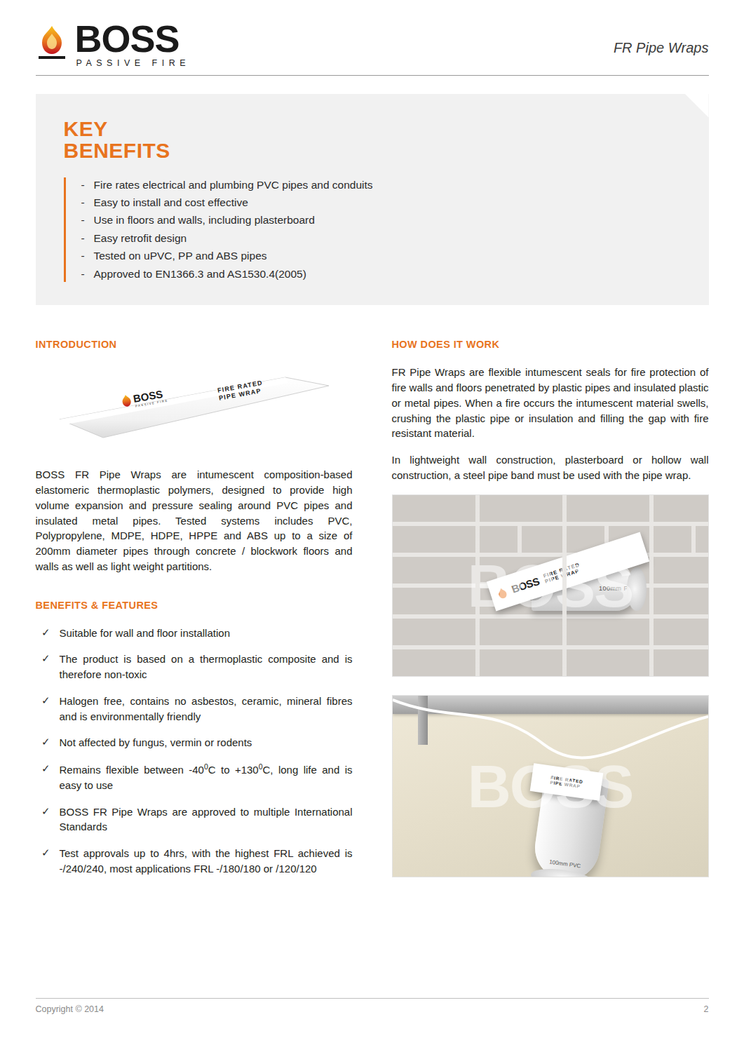BOSS
PASSIVE FIRE
FR Pipe Wraps
KEY
BENEFITS
Fire rates electrical and plumbing PVC pipes and conduits
Easy to install and cost effective
Use in floors and walls, including plasterboard
Easy retrofit design
Tested on uPVC, PP and ABS pipes
Approved to EN1366.3 and AS1530.4(2005)
Introduction
BOSS PASSIVE FIRE FIRE RATED PIPE WRAP
BOSS FR Pipe Wraps are intumescent composition-based elastomeric thermoplastic polymers, designed to provide high volume expansion and pressure sealing around PVC pipes and insulated metal pipes. Tested systems includes PVC, Polypropylene, MDPE, HDPE, HPPE and ABS up to a size of 200mm diameter pipes through concrete / blockwork floors and walls as well as light weight partitions.
Benefits & Features
Suitable for wall and floor installation
The product is based on a thermoplastic composite and is therefore non-toxic
Halogen free, contains no asbestos, ceramic, mineral fibres and is environmentally friendly
Not affected by fungus, vermin or rodents
Remains flexible between -400C to +1300C, long life and is easy to use
BOSS FR Pipe Wraps are approved to multiple International Standards
Test approvals up to 4hrs, with the highest FRL achieved is -/240/240, most applications FRL -/180/180 or /120/120
How does it work
FR Pipe Wraps are flexible intumescent seals for fire protection of fire walls and floors penetrated by plastic pipes and insulated plastic or metal pipes. When a fire occurs the intumescent material swells, crushing the plastic pipe or insulation and filling the gap with fire resistant material.
In lightweight wall construction, plasterboard or hollow wall construction, a steel pipe band must be used with the pipe wrap.
100mm PVC
BOSS FIRE RATED
PIPE WRAP
BOSS
100mm PVC
FIRE RATED
PIPE WRAP
BOSS
Copyright © 2014 2